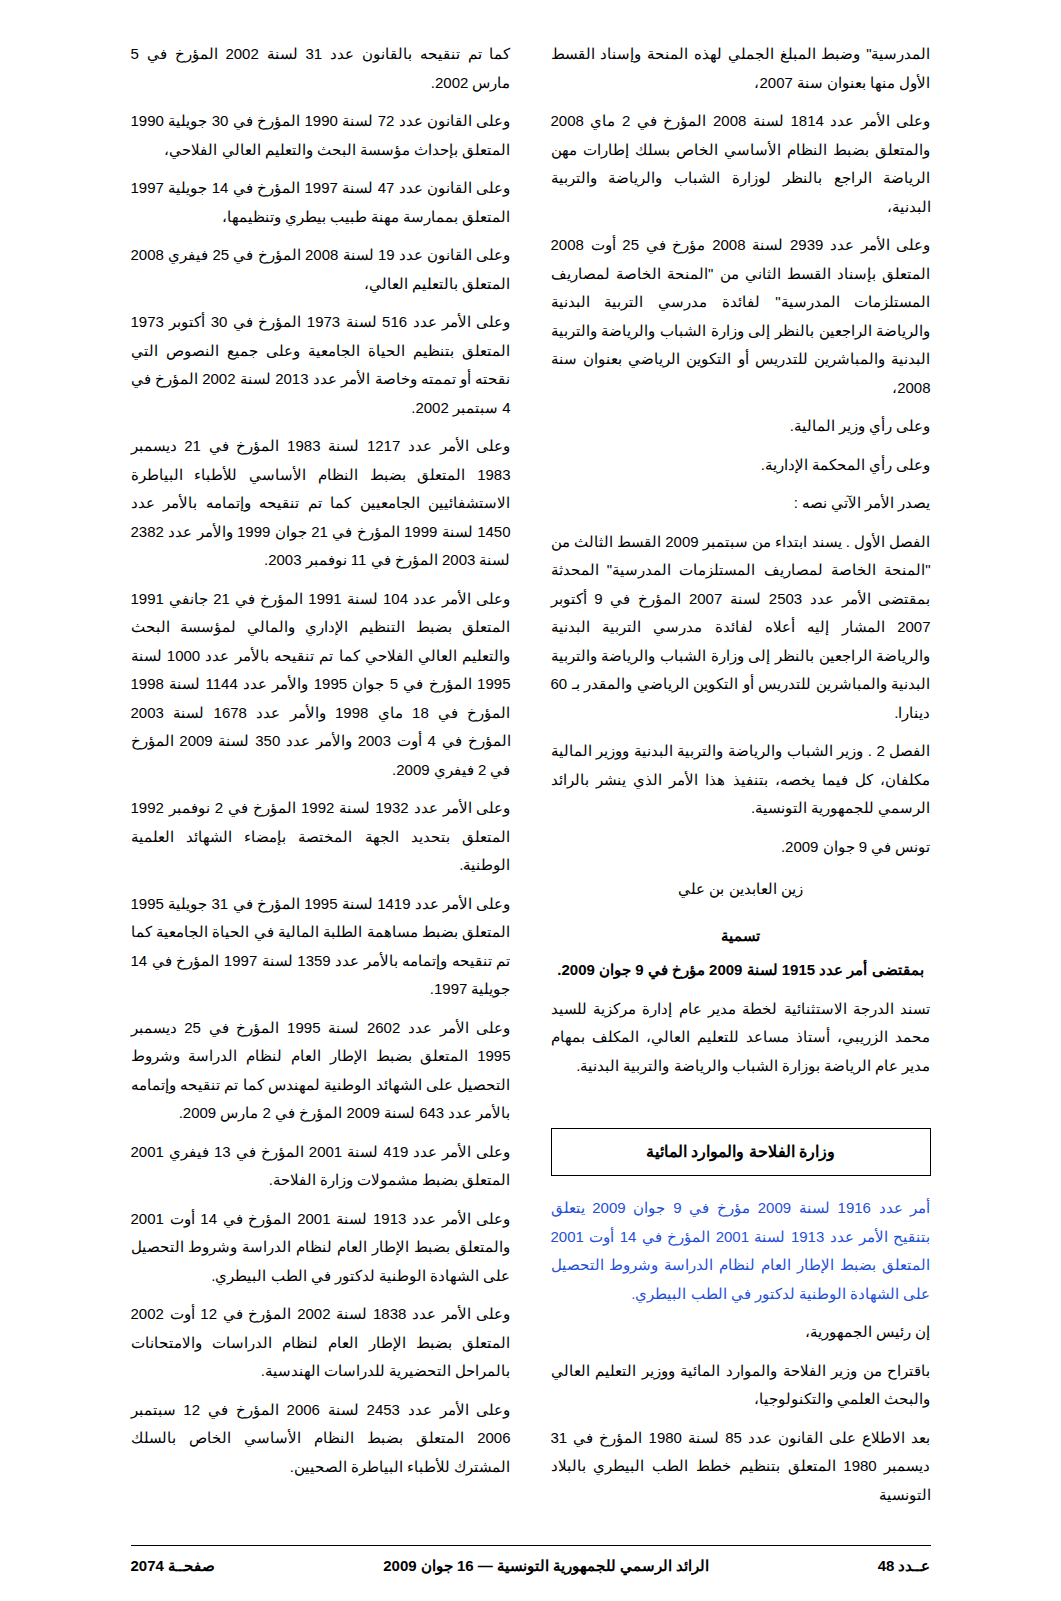المدرسية" وضبط المبلغ الجملي لهذه المنحة وإسناد القسط الأول منها بعنوان سنة 2007،
وعلى الأمر عدد 1814 لسنة 2008 المؤرخ في 2 ماي 2008 والمتعلق بضبط النظام الأساسي الخاص بسلك إطارات مهن الرياضة الراجع بالنظر لوزارة الشباب والرياضة والتربية البدنية،
وعلى الأمر عدد 2939 لسنة 2008 مؤرخ في 25 أوت 2008 المتعلق بإسناد القسط الثاني من "المنحة الخاصة لمصاريف المستلزمات المدرسية" لفائدة مدرسي التربية البدنية والرياضة الراجعين بالنظر إلى وزارة الشباب والرياضة والتربية البدنية والمباشرين للتدريس أو التكوين الرياضي بعنوان سنة 2008،
وعلى رأي وزير المالية.
وعلى رأي المحكمة الإدارية.
يصدر الأمر الآتي نصه :
الفصل الأول . يسند ابتداء من سبتمبر 2009 القسط الثالث من "المنحة الخاصة لمصاريف المستلزمات المدرسية" المحدثة بمقتضى الأمر عدد 2503 لسنة 2007 المؤرخ في 9 أكتوبر 2007 المشار إليه أعلاه لفائدة مدرسي التربية البدنية والرياضة الراجعين بالنظر إلى وزارة الشباب والرياضة والتربية البدنية والمباشرين للتدريس أو التكوين الرياضي والمقدر بـ 60 دينارا.
الفصل 2 . وزير الشباب والرياضة والتربية البدنية ووزير المالية مكلفان، كل فيما يخصه، بتنفيذ هذا الأمر الذي ينشر بالرائد الرسمي للجمهورية التونسية.
تونس في 9 جوان 2009.
زين العابدين بن علي
تسمية
بمقتضى أمر عدد 1915 لسنة 2009 مؤرخ في 9 جوان 2009.
تسند الدرجة الاستثنائية لخطة مدير عام إدارة مركزية للسيد محمد الزريبي، أستاذ مساعد للتعليم العالي، المكلف بمهام مدير عام الرياضة بوزارة الشباب والرياضة والتربية البدنية.
وزارة الفلاحة والموارد المائية
أمر عدد 1916 لسنة 2009 مؤرخ في 9 جوان 2009 يتعلق بتنقيح الأمر عدد 1913 لسنة 2001 المؤرخ في 14 أوت 2001 المتعلق بضبط الإطار العام لنظام الدراسة وشروط التحصيل على الشهادة الوطنية لدكتور في الطب البيطري.
إن رئيس الجمهورية،
باقتراح من وزير الفلاحة والموارد المائية ووزير التعليم العالي والبحث العلمي والتكنولوجيا،
بعد الاطلاع على القانون عدد 85 لسنة 1980 المؤرخ في 31 ديسمبر 1980 المتعلق بتنظيم خطط الطب البيطري بالبلاد التونسية
كما تم تنقيحه بالقانون عدد 31 لسنة 2002 المؤرخ في 5 مارس 2002.
وعلى القانون عدد 72 لسنة 1990 المؤرخ في 30 جويلية 1990 المتعلق بإحداث مؤسسة البحث والتعليم العالي الفلاحي،
وعلى القانون عدد 47 لسنة 1997 المؤرخ في 14 جويلية 1997 المتعلق بممارسة مهنة طبيب بيطري وتنظيمها،
وعلى القانون عدد 19 لسنة 2008 المؤرخ في 25 فيفري 2008 المتعلق بالتعليم العالي،
وعلى الأمر عدد 516 لسنة 1973 المؤرخ في 30 أكتوبر 1973 المتعلق بتنظيم الحياة الجامعية وعلى جميع النصوص التي نقحته أو تممته وخاصة الأمر عدد 2013 لسنة 2002 المؤرخ في 4 سبتمبر 2002.
وعلى الأمر عدد 1217 لسنة 1983 المؤرخ في 21 ديسمبر 1983 المتعلق بضبط النظام الأساسي للأطباء البياطرة الاستشفائيين الجامعيين كما تم تنقيحه وإتمامه بالأمر عدد 1450 لسنة 1999 المؤرخ في 21 جوان 1999 والأمر عدد 2382 لسنة 2003 المؤرخ في 11 نوفمبر 2003.
وعلى الأمر عدد 104 لسنة 1991 المؤرخ في 21 جانفي 1991 المتعلق بضبط التنظيم الإداري والمالي لمؤسسة البحث والتعليم العالي الفلاحي كما تم تنقيحه بالأمر عدد 1000 لسنة 1995 المؤرخ في 5 جوان 1995 والأمر عدد 1144 لسنة 1998 المؤرخ في 18 ماي 1998 والأمر عدد 1678 لسنة 2003 المؤرخ في 4 أوت 2003 والأمر عدد 350 لسنة 2009 المؤرخ في 2 فيفري 2009.
وعلى الأمر عدد 1932 لسنة 1992 المؤرخ في 2 نوفمبر 1992 المتعلق بتحديد الجهة المختصة بإمضاء الشهائد العلمية الوطنية.
وعلى الأمر عدد 1419 لسنة 1995 المؤرخ في 31 جويلية 1995 المتعلق بضبط مساهمة الطلبة المالية في الحياة الجامعية كما تم تنقيحه وإتمامه بالأمر عدد 1359 لسنة 1997 المؤرخ في 14 جويلية 1997.
وعلى الأمر عدد 2602 لسنة 1995 المؤرخ في 25 ديسمبر 1995 المتعلق بضبط الإطار العام لنظام الدراسة وشروط التحصيل على الشهائد الوطنية لمهندس كما تم تنقيحه وإتمامه بالأمر عدد 643 لسنة 2009 المؤرخ في 2 مارس 2009.
وعلى الأمر عدد 419 لسنة 2001 المؤرخ في 13 فيفري 2001 المتعلق بضبط مشمولات وزارة الفلاحة.
وعلى الأمر عدد 1913 لسنة 2001 المؤرخ في 14 أوت 2001 والمتعلق بضبط الإطار العام لنظام الدراسة وشروط التحصيل على الشهادة الوطنية لدكتور في الطب البيطري.
وعلى الأمر عدد 1838 لسنة 2002 المؤرخ في 12 أوت 2002 المتعلق بضبط الإطار العام لنظام الدراسات والامتحانات بالمراحل التحضيرية للدراسات الهندسية.
وعلى الأمر عدد 2453 لسنة 2006 المؤرخ في 12 سبتمبر 2006 المتعلق بضبط النظام الأساسي الخاص بالسلك المشترك للأطباء البياطرة الصحيين.
عــدد 48
الرائد الرسمي للجمهورية التونسية — 16 جوان 2009
صفحــة 2074